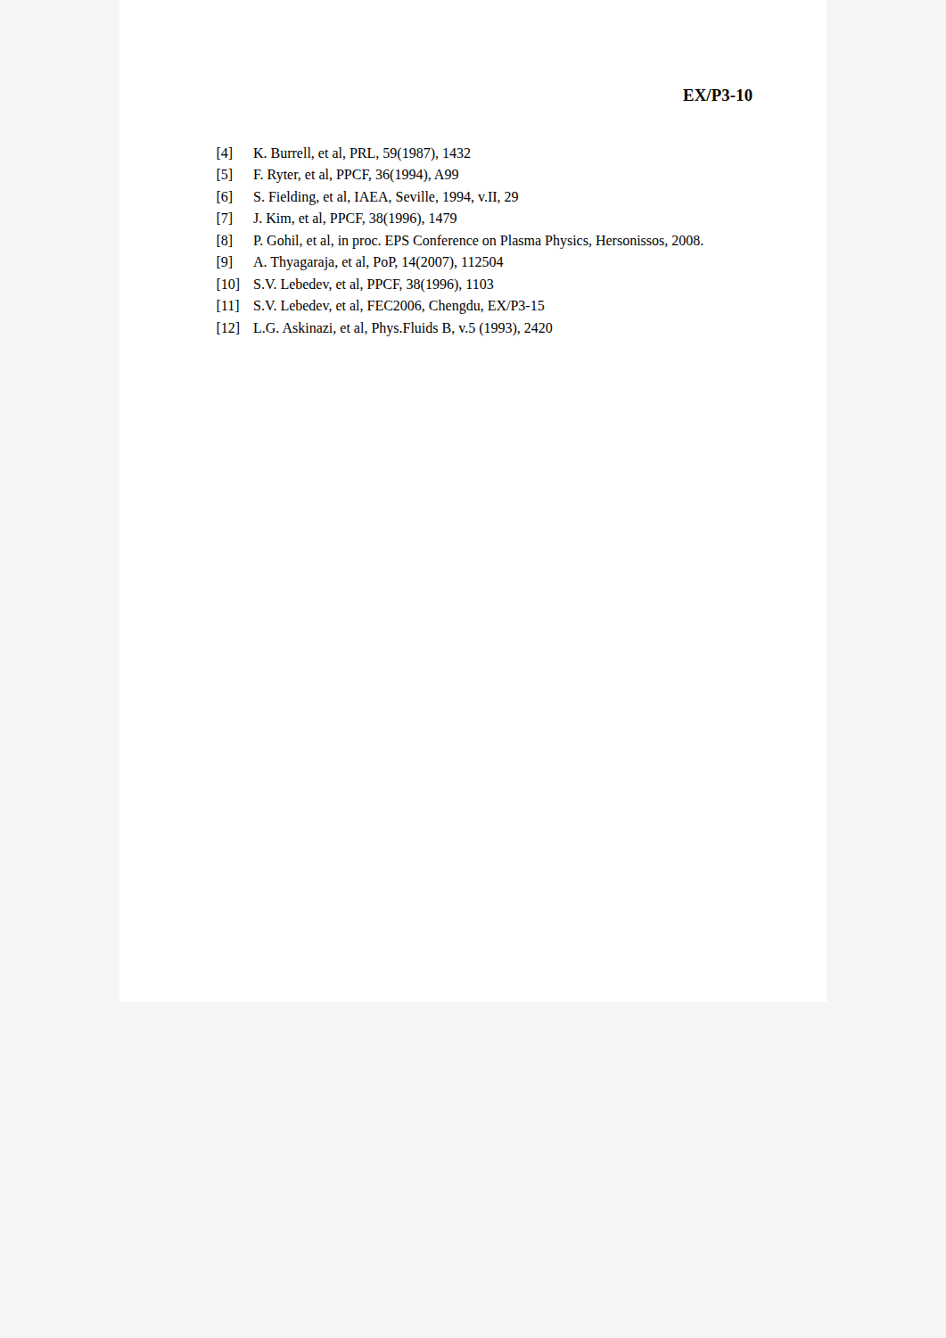EX/P3-10
[4] K. Burrell, et al, PRL, 59(1987), 1432
[5] F. Ryter, et al, PPCF, 36(1994), A99
[6] S. Fielding, et al, IAEA, Seville, 1994, v.II, 29
[7] J. Kim, et al, PPCF, 38(1996), 1479
[8] P. Gohil, et al, in proc. EPS Conference on Plasma Physics, Hersonissos, 2008.
[9] A. Thyagaraja, et al, PoP, 14(2007), 112504
[10] S.V. Lebedev, et al, PPCF, 38(1996), 1103
[11] S.V. Lebedev, et al, FEC2006, Chengdu, EX/P3-15
[12] L.G. Askinazi, et al, Phys.Fluids B, v.5 (1993), 2420